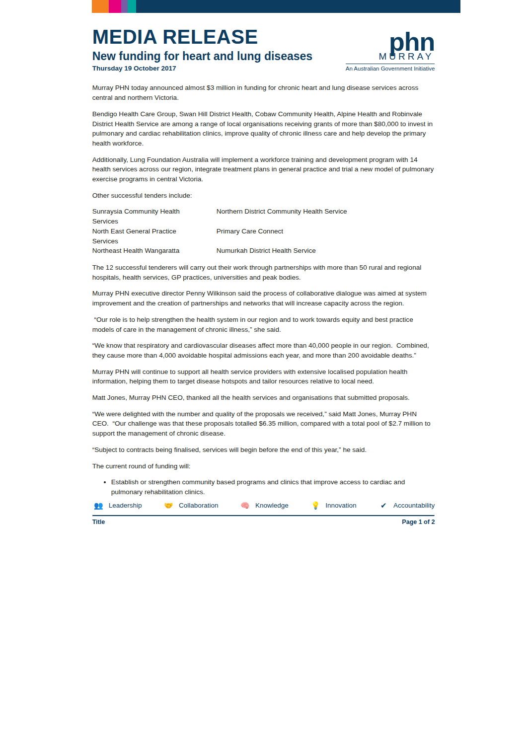MEDIA RELEASE
New funding for heart and lung diseases
Thursday 19 October 2017
phn
MURRAY
An Australian Government Initiative
Murray PHN today announced almost $3 million in funding for chronic heart and lung disease services across central and northern Victoria.
Bendigo Health Care Group, Swan Hill District Health, Cobaw Community Health, Alpine Health and Robinvale District Health Service are among a range of local organisations receiving grants of more than $80,000 to invest in pulmonary and cardiac rehabilitation clinics, improve quality of chronic illness care and help develop the primary health workforce.
Additionally, Lung Foundation Australia will implement a workforce training and development program with 14 health services across our region, integrate treatment plans in general practice and trial a new model of pulmonary exercise programs in central Victoria.
Other successful tenders include:
| Sunraysia Community Health Services | Northern District Community Health Service |
| North East General Practice Services | Primary Care Connect |
| Northeast Health Wangaratta | Numurkah District Health Service |
The 12 successful tenderers will carry out their work through partnerships with more than 50 rural and regional hospitals, health services, GP practices, universities and peak bodies.
Murray PHN executive director Penny Wilkinson said the process of collaborative dialogue was aimed at system improvement and the creation of partnerships and networks that will increase capacity across the region.
“Our role is to help strengthen the health system in our region and to work towards equity and best practice models of care in the management of chronic illness,” she said.
“We know that respiratory and cardiovascular diseases affect more than 40,000 people in our region. Combined, they cause more than 4,000 avoidable hospital admissions each year, and more than 200 avoidable deaths.”
Murray PHN will continue to support all health service providers with extensive localised population health information, helping them to target disease hotspots and tailor resources relative to local need.
Matt Jones, Murray PHN CEO, thanked all the health services and organisations that submitted proposals.
“We were delighted with the number and quality of the proposals we received,” said Matt Jones, Murray PHN CEO. “Our challenge was that these proposals totalled $6.35 million, compared with a total pool of $2.7 million to support the management of chronic disease.
“Subject to contracts being finalised, services will begin before the end of this year,” he said.
The current round of funding will:
Establish or strengthen community based programs and clinics that improve access to cardiac and pulmonary rehabilitation clinics.
👥Leadership
🤝Collaboration
🧠Knowledge
💡Innovation
✔Accountability
Title Page 1 of 2